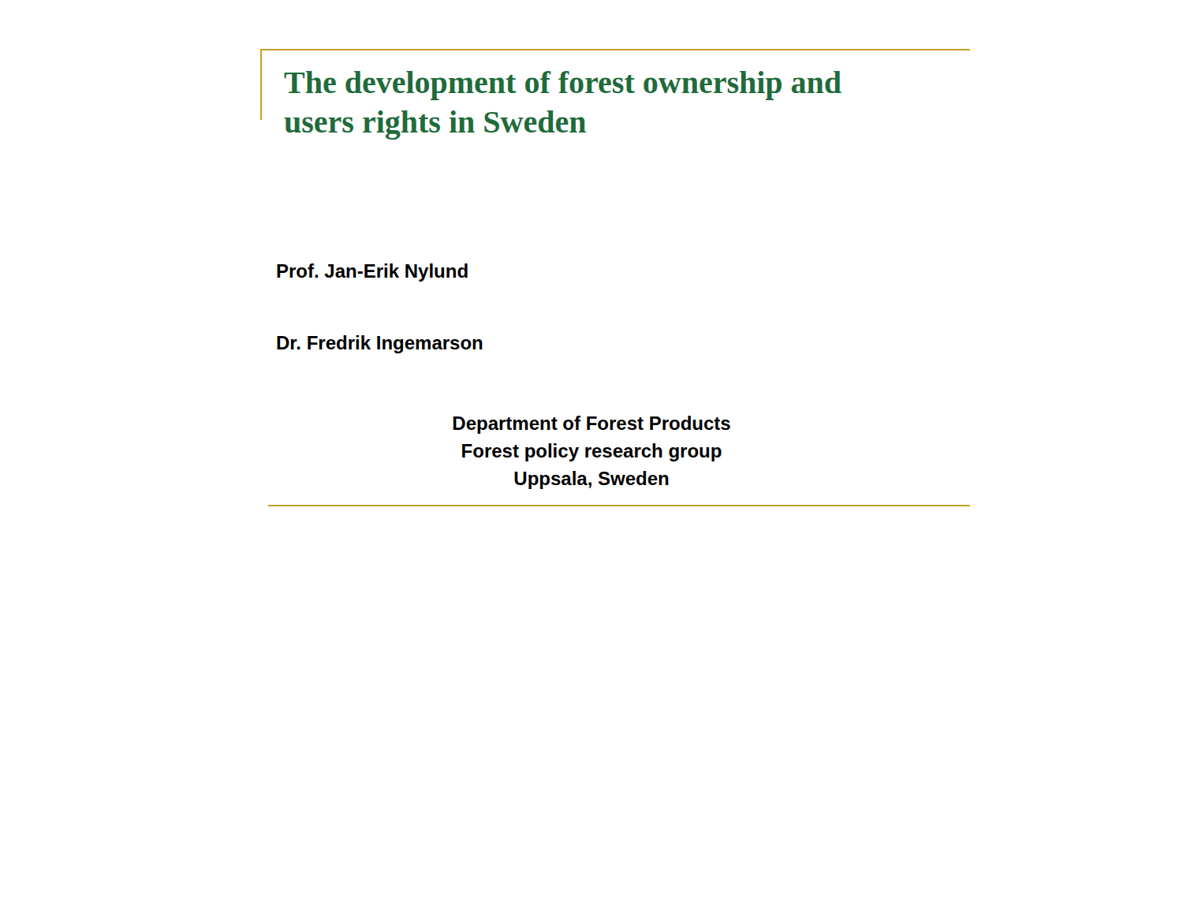The development of forest ownership and users rights in Sweden
Prof. Jan-Erik Nylund
Dr. Fredrik Ingemarson
Department of Forest Products
Forest policy research group
Uppsala, Sweden